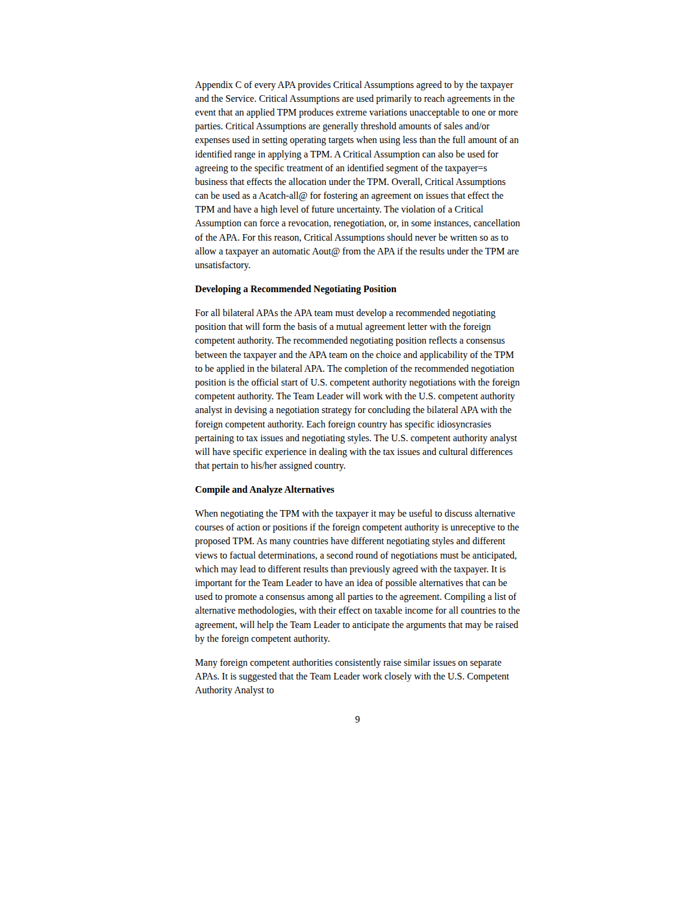Appendix C of every APA provides Critical Assumptions agreed to by the taxpayer and the Service. Critical Assumptions are used primarily to reach agreements in the event that an applied TPM produces extreme variations unacceptable to one or more parties. Critical Assumptions are generally threshold amounts of sales and/or expenses used in setting operating targets when using less than the full amount of an identified range in applying a TPM. A Critical Assumption can also be used for agreeing to the specific treatment of an identified segment of the taxpayer=s business that effects the allocation under the TPM. Overall, Critical Assumptions can be used as a Acatch-all@ for fostering an agreement on issues that effect the TPM and have a high level of future uncertainty. The violation of a Critical Assumption can force a revocation, renegotiation, or, in some instances, cancellation of the APA. For this reason, Critical Assumptions should never be written so as to allow a taxpayer an automatic Aout@ from the APA if the results under the TPM are unsatisfactory.
Developing a Recommended Negotiating Position
For all bilateral APAs the APA team must develop a recommended negotiating position that will form the basis of a mutual agreement letter with the foreign competent authority. The recommended negotiating position reflects a consensus between the taxpayer and the APA team on the choice and applicability of the TPM to be applied in the bilateral APA. The completion of the recommended negotiation position is the official start of U.S. competent authority negotiations with the foreign competent authority. The Team Leader will work with the U.S. competent authority analyst in devising a negotiation strategy for concluding the bilateral APA with the foreign competent authority. Each foreign country has specific idiosyncrasies pertaining to tax issues and negotiating styles. The U.S. competent authority analyst will have specific experience in dealing with the tax issues and cultural differences that pertain to his/her assigned country.
Compile and Analyze Alternatives
When negotiating the TPM with the taxpayer it may be useful to discuss alternative courses of action or positions if the foreign competent authority is unreceptive to the proposed TPM. As many countries have different negotiating styles and different views to factual determinations, a second round of negotiations must be anticipated, which may lead to different results than previously agreed with the taxpayer. It is important for the Team Leader to have an idea of possible alternatives that can be used to promote a consensus among all parties to the agreement. Compiling a list of alternative methodologies, with their effect on taxable income for all countries to the agreement, will help the Team Leader to anticipate the arguments that may be raised by the foreign competent authority.
Many foreign competent authorities consistently raise similar issues on separate APAs. It is suggested that the Team Leader work closely with the U.S. Competent Authority Analyst to
9